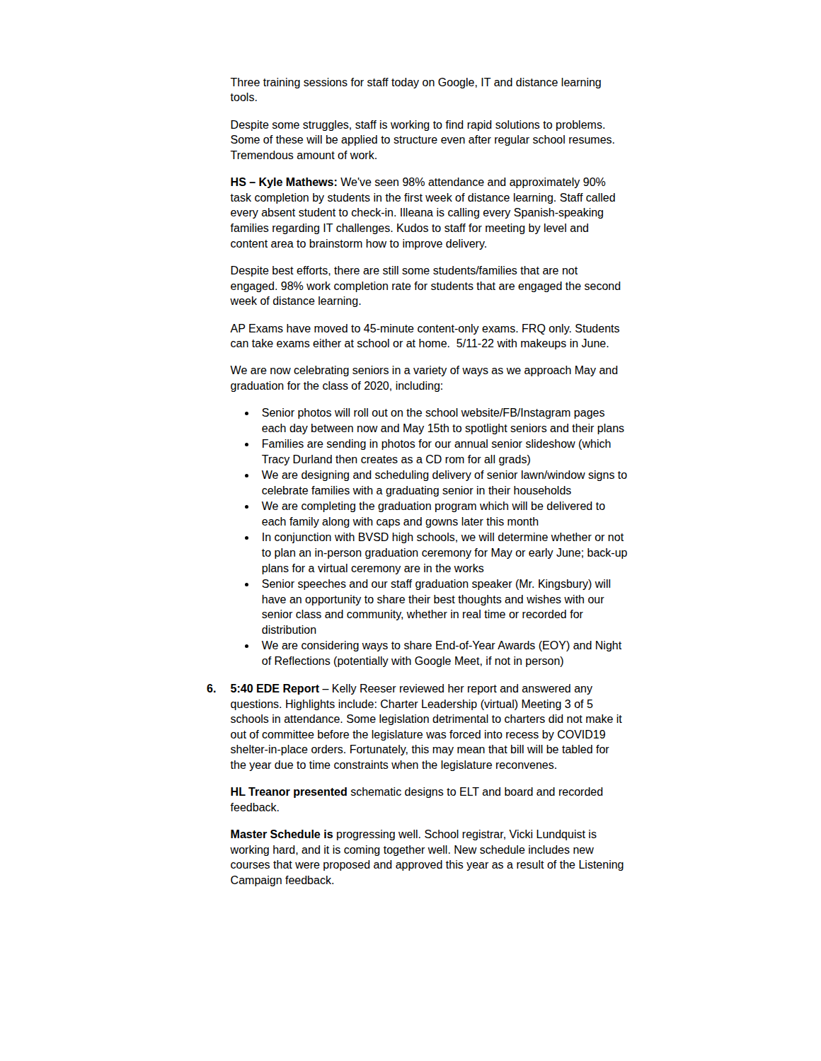Three training sessions for staff today on Google, IT and distance learning tools.
Despite some struggles, staff is working to find rapid solutions to problems. Some of these will be applied to structure even after regular school resumes. Tremendous amount of work.
HS – Kyle Mathews: We've seen 98% attendance and approximately 90% task completion by students in the first week of distance learning. Staff called every absent student to check-in. Illeana is calling every Spanish-speaking families regarding IT challenges. Kudos to staff for meeting by level and content area to brainstorm how to improve delivery.
Despite best efforts, there are still some students/families that are not engaged. 98% work completion rate for students that are engaged the second week of distance learning.
AP Exams have moved to 45-minute content-only exams. FRQ only. Students can take exams either at school or at home. 5/11-22 with makeups in June.
We are now celebrating seniors in a variety of ways as we approach May and graduation for the class of 2020, including:
Senior photos will roll out on the school website/FB/Instagram pages each day between now and May 15th to spotlight seniors and their plans
Families are sending in photos for our annual senior slideshow (which Tracy Durland then creates as a CD rom for all grads)
We are designing and scheduling delivery of senior lawn/window signs to celebrate families with a graduating senior in their households
We are completing the graduation program which will be delivered to each family along with caps and gowns later this month
In conjunction with BVSD high schools, we will determine whether or not to plan an in-person graduation ceremony for May or early June; back-up plans for a virtual ceremony are in the works
Senior speeches and our staff graduation speaker (Mr. Kingsbury) will have an opportunity to share their best thoughts and wishes with our senior class and community, whether in real time or recorded for distribution
We are considering ways to share End-of-Year Awards (EOY) and Night of Reflections (potentially with Google Meet, if not in person)
5:40 EDE Report – Kelly Reeser reviewed her report and answered any questions. Highlights include: Charter Leadership (virtual) Meeting 3 of 5 schools in attendance. Some legislation detrimental to charters did not make it out of committee before the legislature was forced into recess by COVID19 shelter-in-place orders. Fortunately, this may mean that bill will be tabled for the year due to time constraints when the legislature reconvenes.
HL Treanor presented schematic designs to ELT and board and recorded feedback.
Master Schedule is progressing well. School registrar, Vicki Lundquist is working hard, and it is coming together well. New schedule includes new courses that were proposed and approved this year as a result of the Listening Campaign feedback.